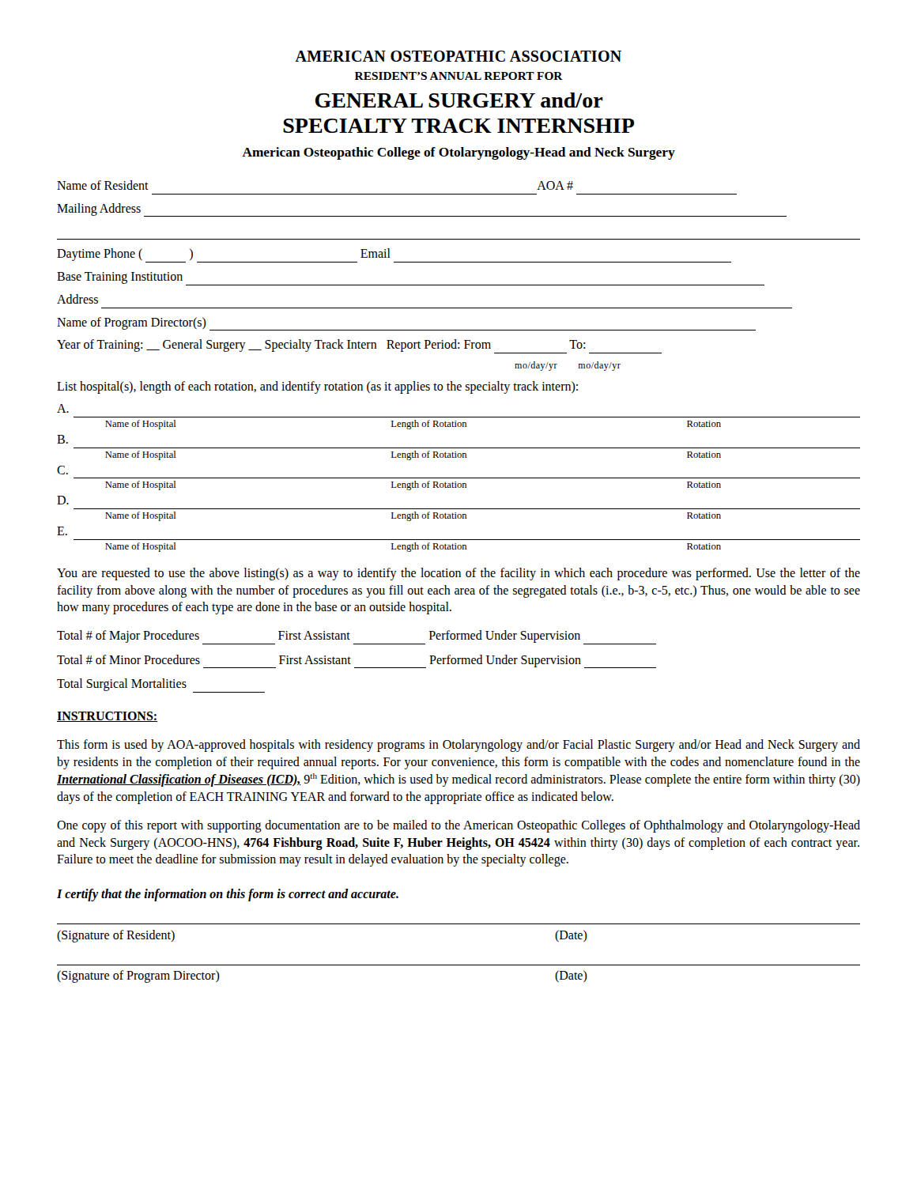AMERICAN OSTEOPATHIC ASSOCIATION
RESIDENT’S ANNUAL REPORT FOR
GENERAL SURGERY and/or
SPECIALTY TRACK INTERNSHIP
American Osteopathic College of Otolaryngology-Head and Neck Surgery
Name of Resident AOA #
Mailing Address
Daytime Phone ( ) Email
Base Training Institution
Address
Name of Program Director(s)
Year of Training: __ General Surgery __ Specialty Track Intern Report Period: From To:
mo/day/yr mo/day/yr
List hospital(s), length of each rotation, and identify rotation (as it applies to the specialty track intern):
A.
Name of Hospital Length of Rotation Rotation
B.
Name of Hospital Length of Rotation Rotation
C.
Name of Hospital Length of Rotation Rotation
D.
Name of Hospital Length of Rotation Rotation
E.
Name of Hospital Length of Rotation Rotation
You are requested to use the above listing(s) as a way to identify the location of the facility in which each procedure was performed. Use the letter of the facility from above along with the number of procedures as you fill out each area of the segregated totals (i.e., b-3, c-5, etc.) Thus, one would be able to see how many procedures of each type are done in the base or an outside hospital.
Total # of Major Procedures First Assistant Performed Under Supervision
Total # of Minor Procedures First Assistant Performed Under Supervision
Total Surgical Mortalities
INSTRUCTIONS:
This form is used by AOA-approved hospitals with residency programs in Otolaryngology and/or Facial Plastic Surgery and/or Head and Neck Surgery and by residents in the completion of their required annual reports. For your convenience, this form is compatible with the codes and nomenclature found in the International Classification of Diseases (ICD), 9th Edition, which is used by medical record administrators. Please complete the entire form within thirty (30) days of the completion of EACH TRAINING YEAR and forward to the appropriate office as indicated below.
One copy of this report with supporting documentation are to be mailed to the American Osteopathic Colleges of Ophthalmology and Otolaryngology-Head and Neck Surgery (AOCOO-HNS), 4764 Fishburg Road, Suite F, Huber Heights, OH 45424 within thirty (30) days of completion of each contract year. Failure to meet the deadline for submission may result in delayed evaluation by the specialty college.
I certify that the information on this form is correct and accurate.
(Signature of Resident)(Date)
(Signature of Program Director)(Date)